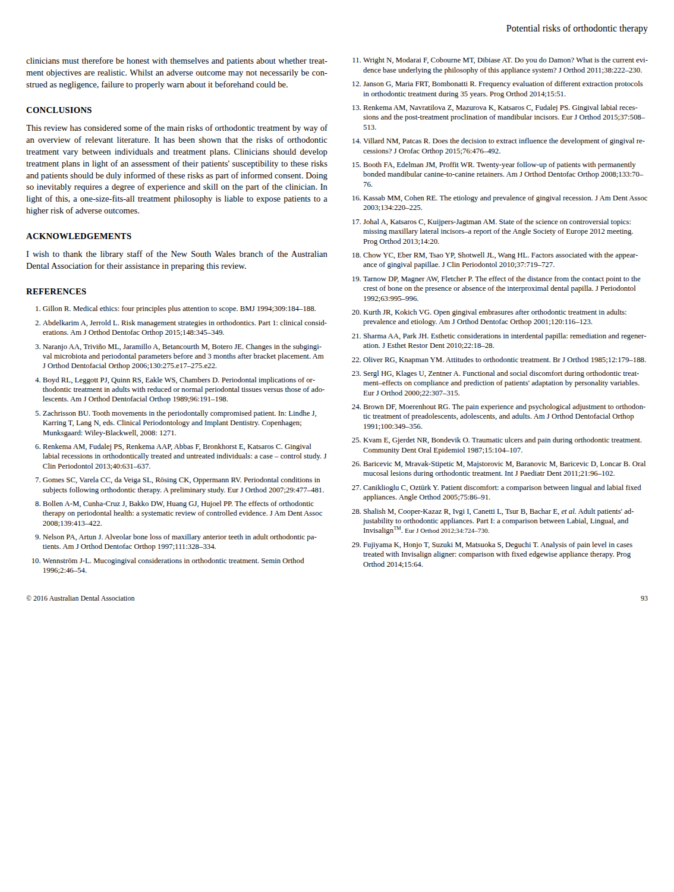Potential risks of orthodontic therapy
clinicians must therefore be honest with themselves and patients about whether treatment objectives are realistic. Whilst an adverse outcome may not necessarily be construed as negligence, failure to properly warn about it beforehand could be.
Conclusions
This review has considered some of the main risks of orthodontic treatment by way of an overview of relevant literature. It has been shown that the risks of orthodontic treatment vary between individuals and treatment plans. Clinicians should develop treatment plans in light of an assessment of their patients' susceptibility to these risks and patients should be duly informed of these risks as part of informed consent. Doing so inevitably requires a degree of experience and skill on the part of the clinician. In light of this, a one-size-fits-all treatment philosophy is liable to expose patients to a higher risk of adverse outcomes.
Acknowledgements
I wish to thank the library staff of the New South Wales branch of the Australian Dental Association for their assistance in preparing this review.
References
Gillon R. Medical ethics: four principles plus attention to scope. BMJ 1994;309:184–188.
Abdelkarim A, Jerrold L. Risk management strategies in orthodontics. Part 1: clinical considerations. Am J Orthod Dentofac Orthop 2015;148:345–349.
Naranjo AA, Triviño ML, Jaramillo A, Betancourth M, Botero JE. Changes in the subgingival microbiota and periodontal parameters before and 3 months after bracket placement. Am J Orthod Dentofacial Orthop 2006;130:275.e17–275.e22.
Boyd RL, Leggott PJ, Quinn RS, Eakle WS, Chambers D. Periodontal implications of orthodontic treatment in adults with reduced or normal periodontal tissues versus those of adolescents. Am J Orthod Dentofacial Orthop 1989;96:191–198.
Zachrisson BU. Tooth movements in the periodontally compromised patient. In: Lindhe J, Karring T, Lang N, eds. Clinical Periodontology and Implant Dentistry. Copenhagen; Munksgaard: Wiley-Blackwell, 2008: 1271.
Renkema AM, Fudalej PS, Renkema AAP, Abbas F, Bronkhorst E, Katsaros C. Gingival labial recessions in orthodontically treated and untreated individuals: a case – control study. J Clin Periodontol 2013;40:631–637.
Gomes SC, Varela CC, da Veiga SL, Rösing CK, Oppermann RV. Periodontal conditions in subjects following orthodontic therapy. A preliminary study. Eur J Orthod 2007;29:477–481.
Bollen A-M, Cunha-Cruz J, Bakko DW, Huang GJ, Hujoel PP. The effects of orthodontic therapy on periodontal health: a systematic review of controlled evidence. J Am Dent Assoc 2008;139:413–422.
Nelson PA, Artun J. Alveolar bone loss of maxillary anterior teeth in adult orthodontic patients. Am J Orthod Dentofac Orthop 1997;111:328–334.
Wennström J-L. Mucogingival considerations in orthodontic treatment. Semin Orthod 1996;2:46–54.
Wright N, Modarai F, Cobourne MT, Dibiase AT. Do you do Damon? What is the current evidence base underlying the philosophy of this appliance system? J Orthod 2011;38:222–230.
Janson G, Maria FRT, Bombonatti R. Frequency evaluation of different extraction protocols in orthodontic treatment during 35 years. Prog Orthod 2014;15:51.
Renkema AM, Navratilova Z, Mazurova K, Katsaros C, Fudalej PS. Gingival labial recessions and the post-treatment proclination of mandibular incisors. Eur J Orthod 2015;37:508–513.
Villard NM, Patcas R. Does the decision to extract influence the development of gingival recessions? J Orofac Orthop 2015;76:476–492.
Booth FA, Edelman JM, Proffit WR. Twenty-year follow-up of patients with permanently bonded mandibular canine-to-canine retainers. Am J Orthod Dentofac Orthop 2008;133:70–76.
Kassab MM, Cohen RE. The etiology and prevalence of gingival recession. J Am Dent Assoc 2003;134:220–225.
Johal A, Katsaros C, Kuijpers-Jagtman AM. State of the science on controversial topics: missing maxillary lateral incisors–a report of the Angle Society of Europe 2012 meeting. Prog Orthod 2013;14:20.
Chow YC, Eber RM, Tsao YP, Shotwell JL, Wang HL. Factors associated with the appearance of gingival papillae. J Clin Periodontol 2010;37:719–727.
Tarnow DP, Magner AW, Fletcher P. The effect of the distance from the contact point to the crest of bone on the presence or absence of the interproximal dental papilla. J Periodontol 1992;63:995–996.
Kurth JR, Kokich VG. Open gingival embrasures after orthodontic treatment in adults: prevalence and etiology. Am J Orthod Dentofac Orthop 2001;120:116–123.
Sharma AA, Park JH. Esthetic considerations in interdental papilla: remediation and regeneration. J Esthet Restor Dent 2010;22:18–28.
Oliver RG, Knapman YM. Attitudes to orthodontic treatment. Br J Orthod 1985;12:179–188.
Sergl HG, Klages U, Zentner A. Functional and social discomfort during orthodontic treatment–effects on compliance and prediction of patients' adaptation by personality variables. Eur J Orthod 2000;22:307–315.
Brown DF, Moerenhout RG. The pain experience and psychological adjustment to orthodontic treatment of preadolescents, adolescents, and adults. Am J Orthod Dentofacial Orthop 1991;100:349–356.
Kvam E, Gjerdet NR, Bondevik O. Traumatic ulcers and pain during orthodontic treatment. Community Dent Oral Epidemiol 1987;15:104–107.
Baricevic M, Mravak-Stipetic M, Majstorovic M, Baranovic M, Baricevic D, Loncar B. Oral mucosal lesions during orthodontic treatment. Int J Paediatr Dent 2011;21:96–102.
Caniklioglu C, Oztürk Y. Patient discomfort: a comparison between lingual and labial fixed appliances. Angle Orthod 2005;75:86–91.
Shalish M, Cooper-Kazaz R, Ivgi I, Canetti L, Tsur B, Bachar E, et al. Adult patients' adjustability to orthodontic appliances. Part I: a comparison between Labial, Lingual, and InvisalignTM. Eur J Orthod 2012;34:724–730.
Fujiyama K, Honjo T, Suzuki M, Matsuoka S, Deguchi T. Analysis of pain level in cases treated with Invisalign aligner: comparison with fixed edgewise appliance therapy. Prog Orthod 2014;15:64.
© 2016 Australian Dental Association 93